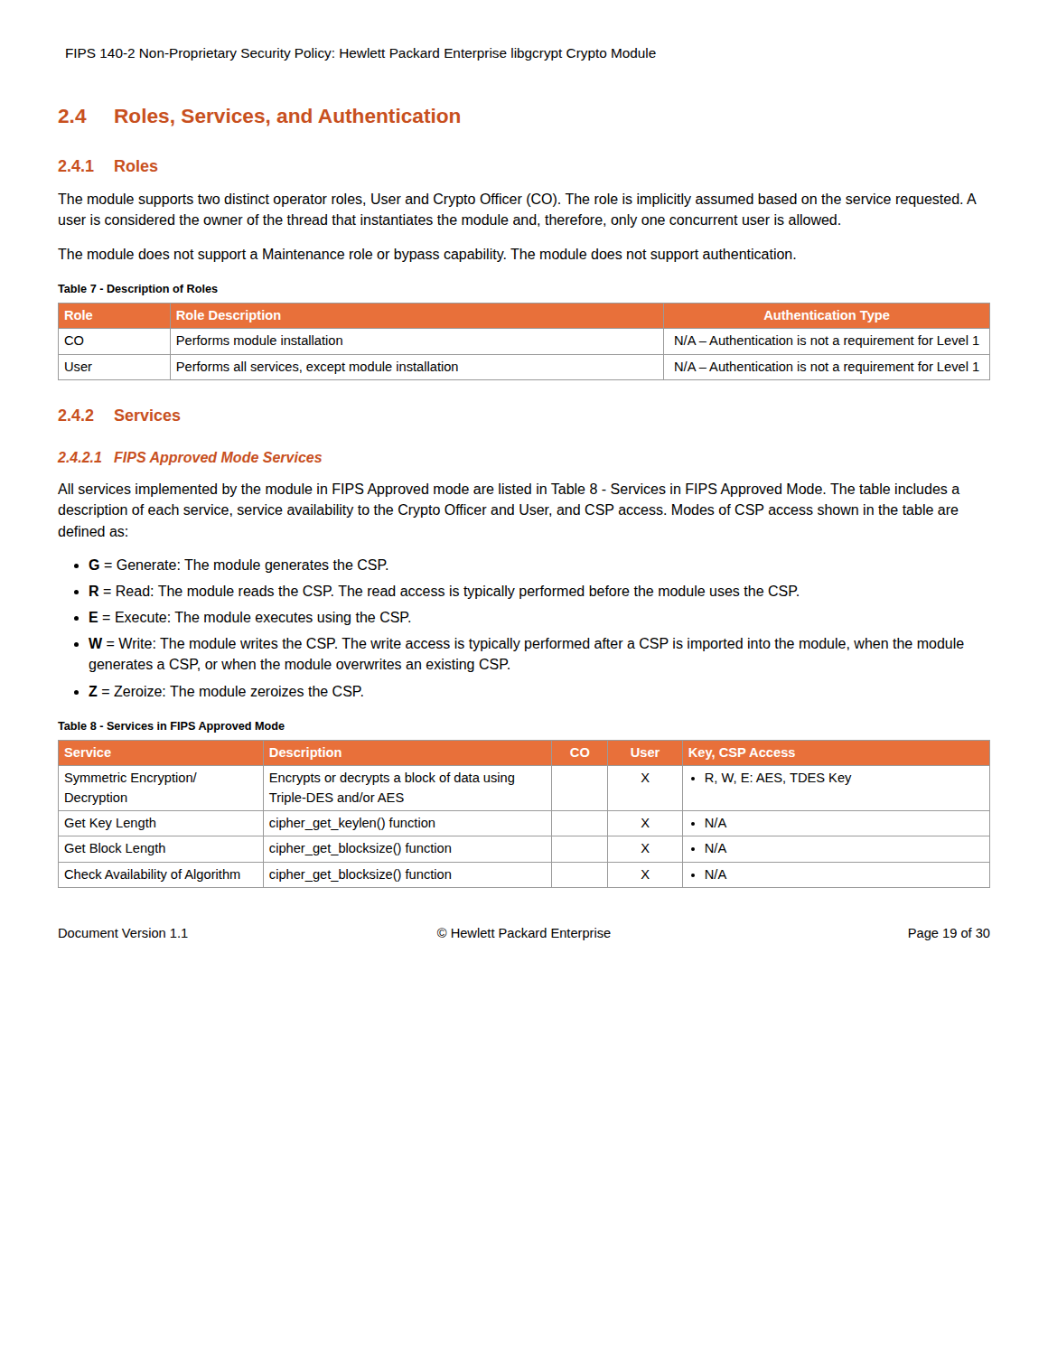FIPS 140-2 Non-Proprietary Security Policy: Hewlett Packard Enterprise libgcrypt Crypto Module
2.4 Roles, Services, and Authentication
2.4.1 Roles
The module supports two distinct operator roles, User and Crypto Officer (CO). The role is implicitly assumed based on the service requested. A user is considered the owner of the thread that instantiates the module and, therefore, only one concurrent user is allowed.
The module does not support a Maintenance role or bypass capability. The module does not support authentication.
Table 7 - Description of Roles
| Role | Role Description | Authentication Type |
| --- | --- | --- |
| CO | Performs module installation | N/A – Authentication is not a requirement for Level 1 |
| User | Performs all services, except module installation | N/A – Authentication is not a requirement for Level 1 |
2.4.2 Services
2.4.2.1 FIPS Approved Mode Services
All services implemented by the module in FIPS Approved mode are listed in Table 8 - Services in FIPS Approved Mode. The table includes a description of each service, service availability to the Crypto Officer and User, and CSP access. Modes of CSP access shown in the table are defined as:
G = Generate: The module generates the CSP.
R = Read: The module reads the CSP. The read access is typically performed before the module uses the CSP.
E = Execute: The module executes using the CSP.
W = Write: The module writes the CSP. The write access is typically performed after a CSP is imported into the module, when the module generates a CSP, or when the module overwrites an existing CSP.
Z = Zeroize: The module zeroizes the CSP.
Table 8 - Services in FIPS Approved Mode
| Service | Description | CO | User | Key, CSP Access |
| --- | --- | --- | --- | --- |
| Symmetric Encryption/ Decryption | Encrypts or decrypts a block of data using Triple-DES and/or AES | | X | R, W, E: AES, TDES Key |
| Get Key Length | cipher_get_keylen() function | | X | N/A |
| Get Block Length | cipher_get_blocksize() function | | X | N/A |
| Check Availability of Algorithm | cipher_get_blocksize() function | | X | N/A |
Document Version 1.1
© Hewlett Packard Enterprise
Page 19 of 30